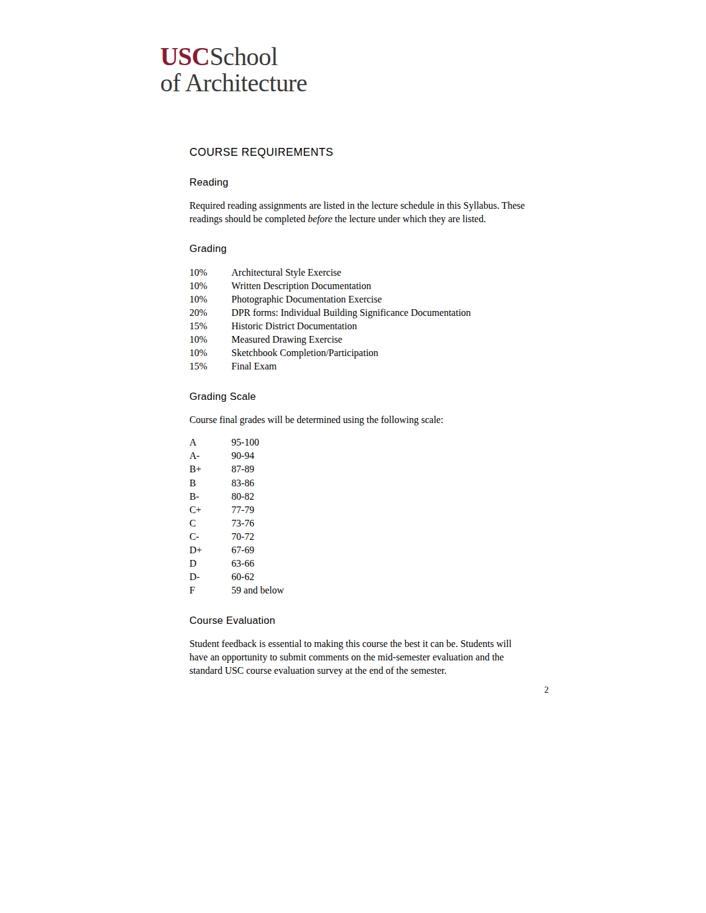USC School
of Architecture
COURSE REQUIREMENTS
Reading
Required reading assignments are listed in the lecture schedule in this Syllabus. These readings should be completed before the lecture under which they are listed.
Grading
| 10% | Architectural Style Exercise |
| 10% | Written Description Documentation |
| 10% | Photographic Documentation Exercise |
| 20% | DPR forms: Individual Building Significance Documentation |
| 15% | Historic District Documentation |
| 10% | Measured Drawing Exercise |
| 10% | Sketchbook Completion/Participation |
| 15% | Final Exam |
Grading Scale
Course final grades will be determined using the following scale:
| A | 95-100 |
| A- | 90-94 |
| B+ | 87-89 |
| B | 83-86 |
| B- | 80-82 |
| C+ | 77-79 |
| C | 73-76 |
| C- | 70-72 |
| D+ | 67-69 |
| D | 63-66 |
| D- | 60-62 |
| F | 59 and below |
Course Evaluation
Student feedback is essential to making this course the best it can be. Students will have an opportunity to submit comments on the mid-semester evaluation and the standard USC course evaluation survey at the end of the semester.
2